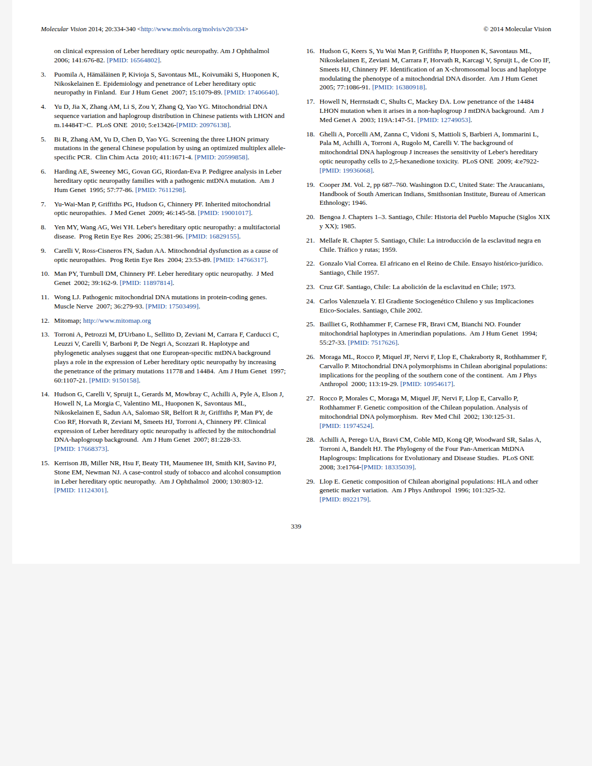Molecular Vision 2014; 20:334-340 <http://www.molvis.org/molvis/v20/334>
© 2014 Molecular Vision
on clinical expression of Leber hereditary optic neuropathy. Am J Ophthalmol 2006; 141:676-82. [PMID: 16564802].
3. Puomila A, Hämäläinen P, Kivioja S, Savontaus ML, Koivumäki S, Huoponen K, Nikoskelainen E. Epidemiology and penetrance of Leber hereditary optic neuropathy in Finland. Eur J Hum Genet 2007; 15:1079-89. [PMID: 17406640].
4. Yu D, Jia X, Zhang AM, Li S, Zou Y, Zhang Q, Yao YG. Mitochondrial DNA sequence variation and haplogroup distribution in Chinese patients with LHON and m.14484T>C. PLoS ONE 2010; 5:e13426-[PMID: 20976138].
5. Bi R, Zhang AM, Yu D, Chen D, Yao YG. Screening the three LHON primary mutations in the general Chinese population by using an optimized multiplex allele-specific PCR. Clin Chim Acta 2010; 411:1671-4. [PMID: 20599858].
6. Harding AE, Sweeney MG, Govan GG, Riordan-Eva P. Pedigree analysis in Leber hereditary optic neuropathy families with a pathogenic mtDNA mutation. Am J Hum Genet 1995; 57:77-86. [PMID: 7611298].
7. Yu-Wai-Man P, Griffiths PG, Hudson G, Chinnery PF. Inherited mitochondrial optic neuropathies. J Med Genet 2009; 46:145-58. [PMID: 19001017].
8. Yen MY, Wang AG, Wei YH. Leber's hereditary optic neuropathy: a multifactorial disease. Prog Retin Eye Res 2006; 25:381-96. [PMID: 16829155].
9. Carelli V, Ross-Cisneros FN, Sadun AA. Mitochondrial dysfunction as a cause of optic neuropathies. Prog Retin Eye Res 2004; 23:53-89. [PMID: 14766317].
10. Man PY, Turnbull DM, Chinnery PF. Leber hereditary optic neuropathy. J Med Genet 2002; 39:162-9. [PMID: 11897814].
11. Wong LJ. Pathogenic mitochondrial DNA mutations in protein-coding genes. Muscle Nerve 2007; 36:279-93. [PMID: 17503499].
12. Mitomap; http://www.mitomap.org
13. Torroni A, Petrozzi M, D'Urbano L, Sellitto D, Zeviani M, Carrara F, Carducci C, Leuzzi V, Carelli V, Barboni P, De Negri A, Scozzari R. Haplotype and phylogenetic analyses suggest that one European-specific mtDNA background plays a role in the expression of Leber hereditary optic neuropathy by increasing the penetrance of the primary mutations 11778 and 14484. Am J Hum Genet 1997; 60:1107-21. [PMID: 9150158].
14. Hudson G, Carelli V, Spruijt L, Gerards M, Mowbray C, Achilli A, Pyle A, Elson J, Howell N, La Morgia C, Valentino ML, Huoponen K, Savontaus ML, Nikoskelainen E, Sadun AA, Salomao SR, Belfort R Jr, Griffiths P, Man PY, de Coo RF, Horvath R, Zeviani M, Smeets HJ, Torroni A, Chinnery PF. Clinical expression of Leber hereditary optic neuropathy is affected by the mitochondrial DNA-haplogroup background. Am J Hum Genet 2007; 81:228-33. [PMID: 17668373].
15. Kerrison JB, Miller NR, Hsu F, Beaty TH, Maumenee IH, Smith KH, Savino PJ, Stone EM, Newman NJ. A case-control study of tobacco and alcohol consumption in Leber hereditary optic neuropathy. Am J Ophthalmol 2000; 130:803-12. [PMID: 11124301].
16. Hudson G, Keers S, Yu Wai Man P, Griffiths P, Huoponen K, Savontaus ML, Nikoskelainen E, Zeviani M, Carrara F, Horvath R, Karcagi V, Spruijt L, de Coo IF, Smeets HJ, Chinnery PF. Identification of an X-chromosomal locus and haplotype modulating the phenotype of a mitochondrial DNA disorder. Am J Hum Genet 2005; 77:1086-91. [PMID: 16380918].
17. Howell N, Herrnstadt C, Shults C, Mackey DA. Low penetrance of the 14484 LHON mutation when it arises in a non-haplogroup J mtDNA background. Am J Med Genet A 2003; 119A:147-51. [PMID: 12749053].
18. Ghelli A, Porcelli AM, Zanna C, Vidoni S, Mattioli S, Barbieri A, Iommarini L, Pala M, Achilli A, Torroni A, Rugolo M, Carelli V. The background of mitochondrial DNA haplogroup J increases the sensitivity of Leber's hereditary optic neuropathy cells to 2,5-hexanedione toxicity. PLoS ONE 2009; 4:e7922-[PMID: 19936068].
19. Cooper JM. Vol. 2, pp 687–760. Washington D.C, United State: The Araucanians, Handbook of South American Indians, Smithsonian Institute, Bureau of American Ethnology; 1946.
20. Bengoa J. Chapters 1–3. Santiago, Chile: Historia del Pueblo Mapuche (Siglos XIX y XX); 1985.
21. Mellafe R. Chapter 5. Santiago, Chile: La introducción de la esclavitud negra en Chile. Tráfico y rutas; 1959.
22. Gonzalo Vial Correa. El africano en el Reino de Chile. Ensayo histórico-jurídico. Santiago, Chile 1957.
23. Cruz GF. Santiago, Chile: La abolición de la esclavitud en Chile; 1973.
24. Carlos Valenzuela Y. El Gradiente Sociogenético Chileno y sus Implicaciones Etico-Sociales. Santiago, Chile 2002.
25. Bailliet G, Rothhammer F, Carnese FR, Bravi CM, Bianchi NO. Founder mitochondrial haplotypes in Amerindian populations. Am J Hum Genet 1994; 55:27-33. [PMID: 7517626].
26. Moraga ML, Rocco P, Miquel JF, Nervi F, Llop E, Chakraborty R, Rothhammer F, Carvallo P. Mitochondrial DNA polymorphisms in Chilean aboriginal populations: implications for the peopling of the southern cone of the continent. Am J Phys Anthropol 2000; 113:19-29. [PMID: 10954617].
27. Rocco P, Morales C, Moraga M, Miquel JF, Nervi F, Llop E, Carvallo P, Rothhammer F. Genetic composition of the Chilean population. Analysis of mitochondrial DNA polymorphism. Rev Med Chil 2002; 130:125-31. [PMID: 11974524].
28. Achilli A, Perego UA, Bravi CM, Coble MD, Kong QP, Woodward SR, Salas A, Torroni A, Bandelt HJ. The Phylogeny of the Four Pan-American MtDNA Haplogroups: Implications for Evolutionary and Disease Studies. PLoS ONE 2008; 3:e1764-[PMID: 18335039].
29. Llop E. Genetic composition of Chilean aboriginal populations: HLA and other genetic marker variation. Am J Phys Anthropol 1996; 101:325-32. [PMID: 8922179].
339